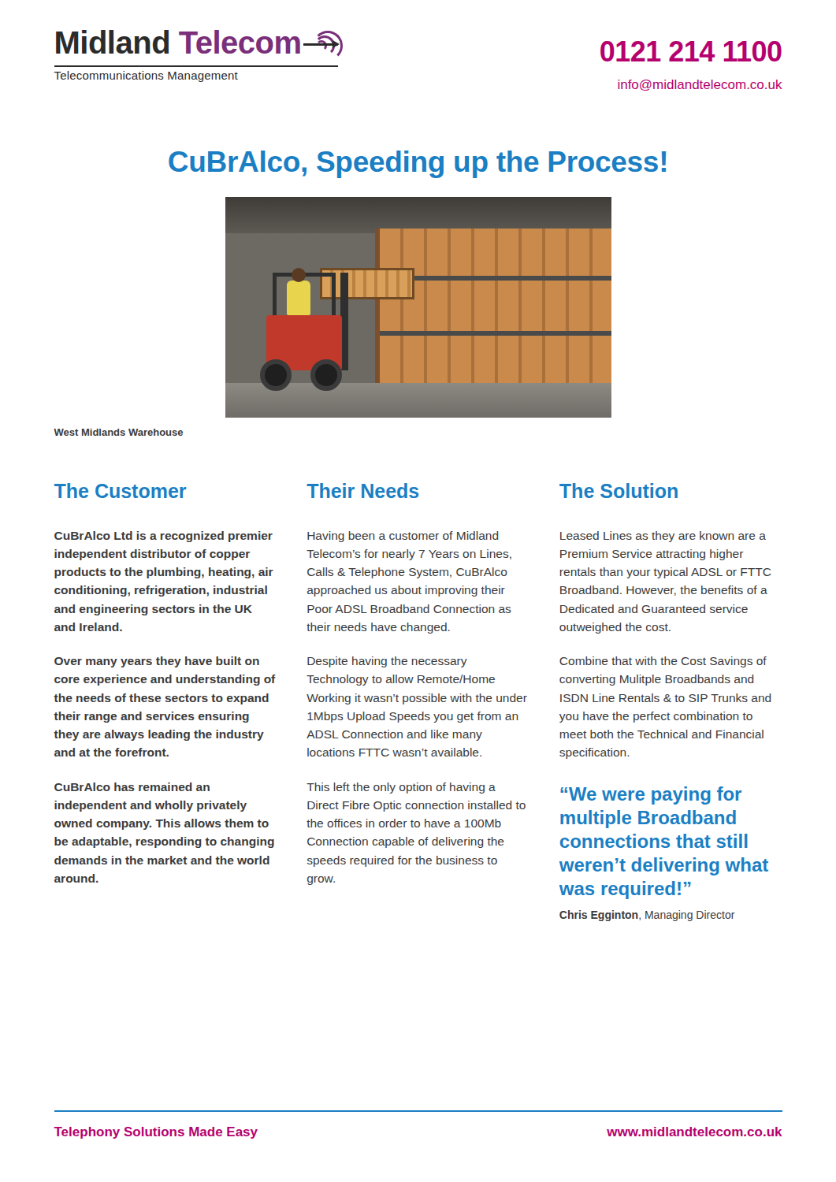Midland Telecom
Telecommunications Management
0121 214 1100
info@midlandtelecom.co.uk
CuBrAlco, Speeding up the Process!
West Midlands Warehouse
The Customer
CuBrAlco Ltd is a recognized premier independent distributor of copper products to the plumbing, heating, air conditioning, refrigeration, industrial and engineering sectors in the UK and Ireland.
Over many years they have built on core experience and understanding of the needs of these sectors to expand their range and services ensuring they are always leading the industry and at the forefront.
CuBrAlco has remained an independent and wholly privately owned company. This allows them to be adaptable, responding to changing demands in the market and the world around.
Their Needs
Having been a customer of Midland Telecom’s for nearly 7 Years on Lines, Calls & Telephone System, CuBrAlco approached us about improving their Poor ADSL Broadband Connection as their needs have changed.
Despite having the necessary Technology to allow Remote/Home Working it wasn’t possible with the under 1Mbps Upload Speeds you get from an ADSL Connection and like many locations FTTC wasn’t available.
This left the only option of having a Direct Fibre Optic connection installed to the offices in order to have a 100Mb Connection capable of delivering the speeds required for the business to grow.
The Solution
Leased Lines as they are known are a Premium Service attracting higher rentals than your typical ADSL or FTTC Broadband. However, the benefits of a Dedicated and Guaranteed service outweighed the cost.
Combine that with the Cost Savings of converting Mulitple Broadbands and ISDN Line Rentals & to SIP Trunks and you have the perfect combination to meet both the Technical and Financial specification.
“We were paying for multiple Broadband connections that still weren’t delivering what was required!”
Chris Egginton, Managing Director
Telephony Solutions Made Easy
www.midlandtelecom.co.uk